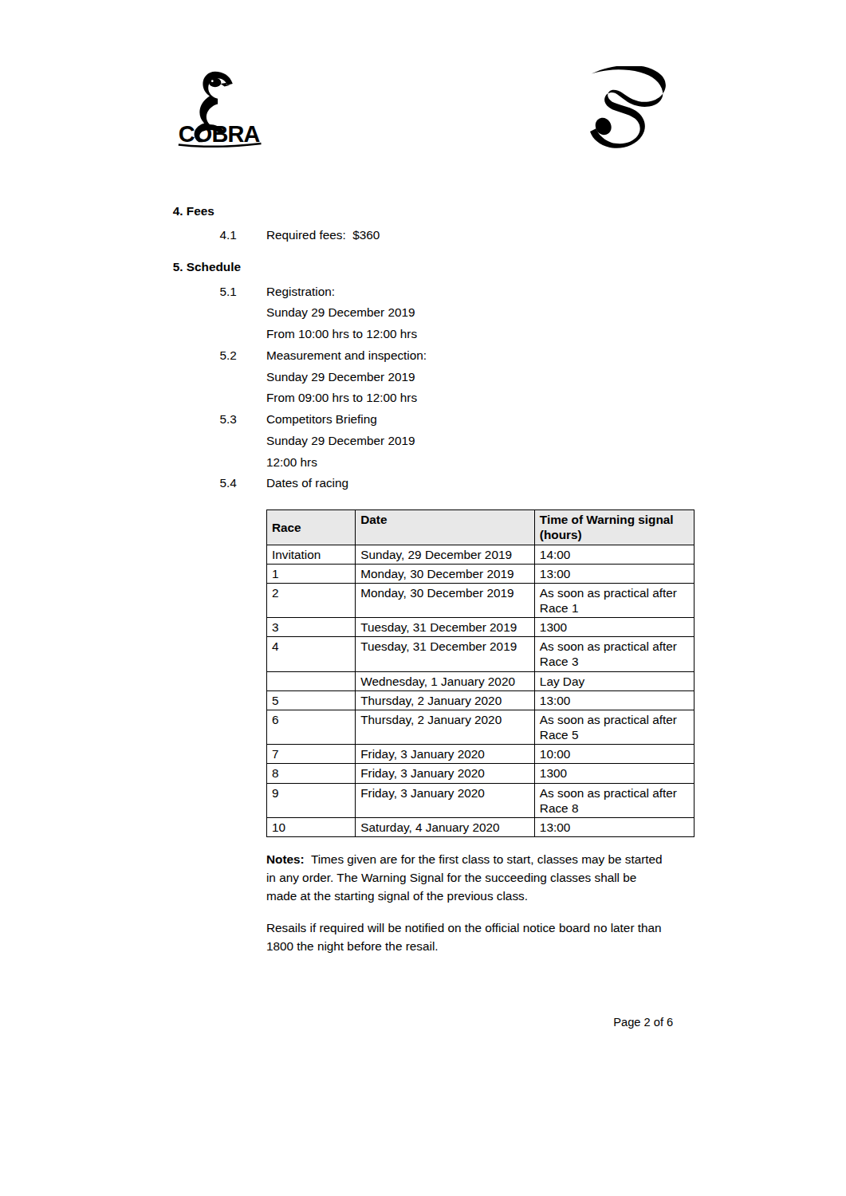COBRA
4. Fees
4.1
Required fees: $360
5. Schedule
5.1
Registration:
Sunday 29 December 2019
From 10:00 hrs to 12:00 hrs
5.2
Measurement and inspection:
Sunday 29 December 2019
From 09:00 hrs to 12:00 hrs
5.3
Competitors Briefing
Sunday 29 December 2019
12:00 hrs
5.4
Dates of racing
| Race | Date | Time of Warning signal (hours) |
| --- | --- | --- |
| Invitation | Sunday, 29 December 2019 | 14:00 |
| 1 | Monday, 30 December 2019 | 13:00 |
| 2 | Monday, 30 December 2019 | As soon as practical after Race 1 |
| 3 | Tuesday, 31 December 2019 | 1300 |
| 4 | Tuesday, 31 December 2019 | As soon as practical after Race 3 |
| | Wednesday, 1 January 2020 | Lay Day |
| 5 | Thursday, 2 January 2020 | 13:00 |
| 6 | Thursday, 2 January 2020 | As soon as practical after Race 5 |
| 7 | Friday, 3 January 2020 | 10:00 |
| 8 | Friday, 3 January 2020 | 1300 |
| 9 | Friday, 3 January 2020 | As soon as practical after Race 8 |
| 10 | Saturday, 4 January 2020 | 13:00 |
Notes: Times given are for the first class to start, classes may be started in any order. The Warning Signal for the succeeding classes shall be made at the starting signal of the previous class.
Resails if required will be notified on the official notice board no later than 1800 the night before the resail.
Page 2 of 6